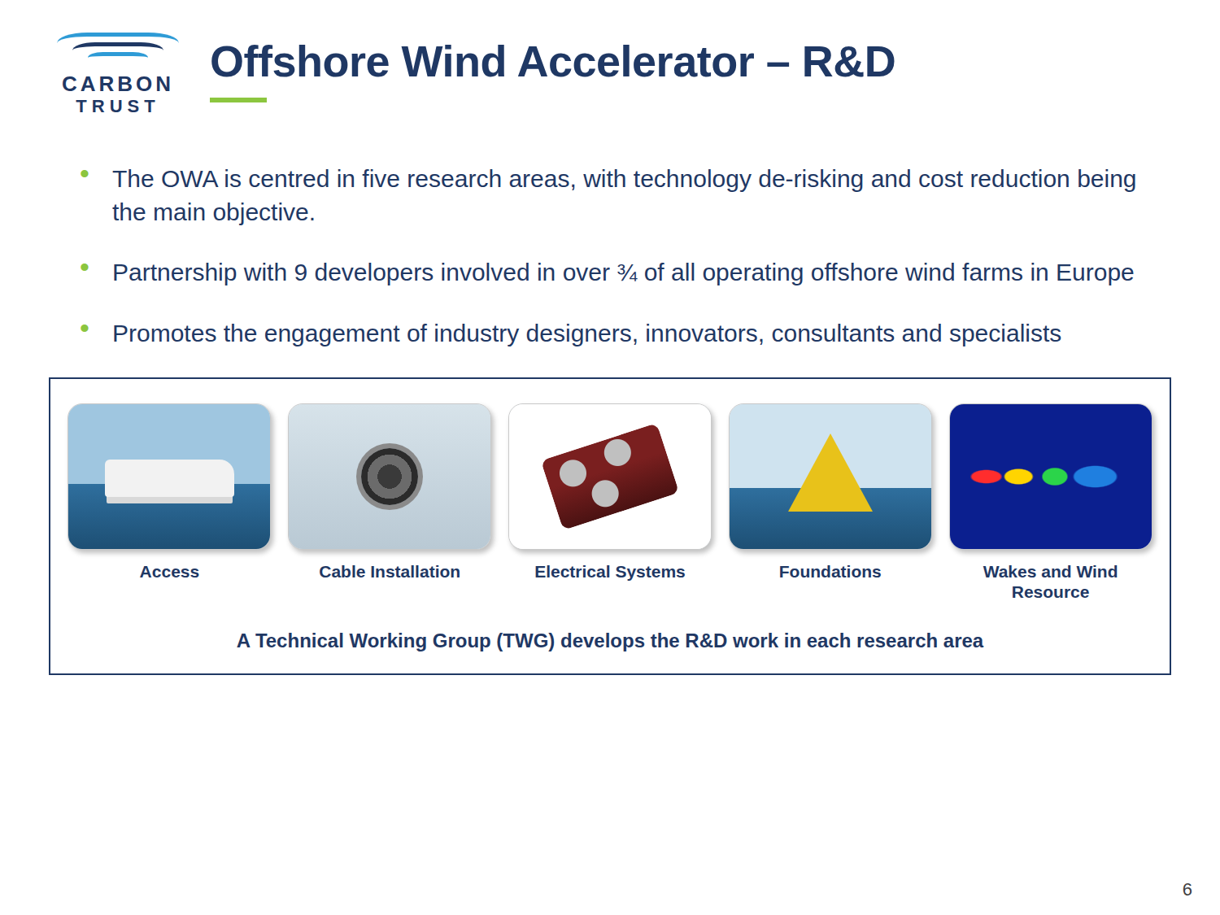CARBON
TRUST
Offshore Wind Accelerator – R&D
The OWA is centred in five research areas, with technology de-risking and cost reduction being the main objective.
Partnership with 9 developers involved in over ¾ of all operating offshore wind farms in Europe
Promotes the engagement of industry designers, innovators, consultants and specialists
Access
Cable Installation
Electrical Systems
Foundations
Wakes and Wind Resource
A Technical Working Group (TWG) develops the R&D work in each research area
6